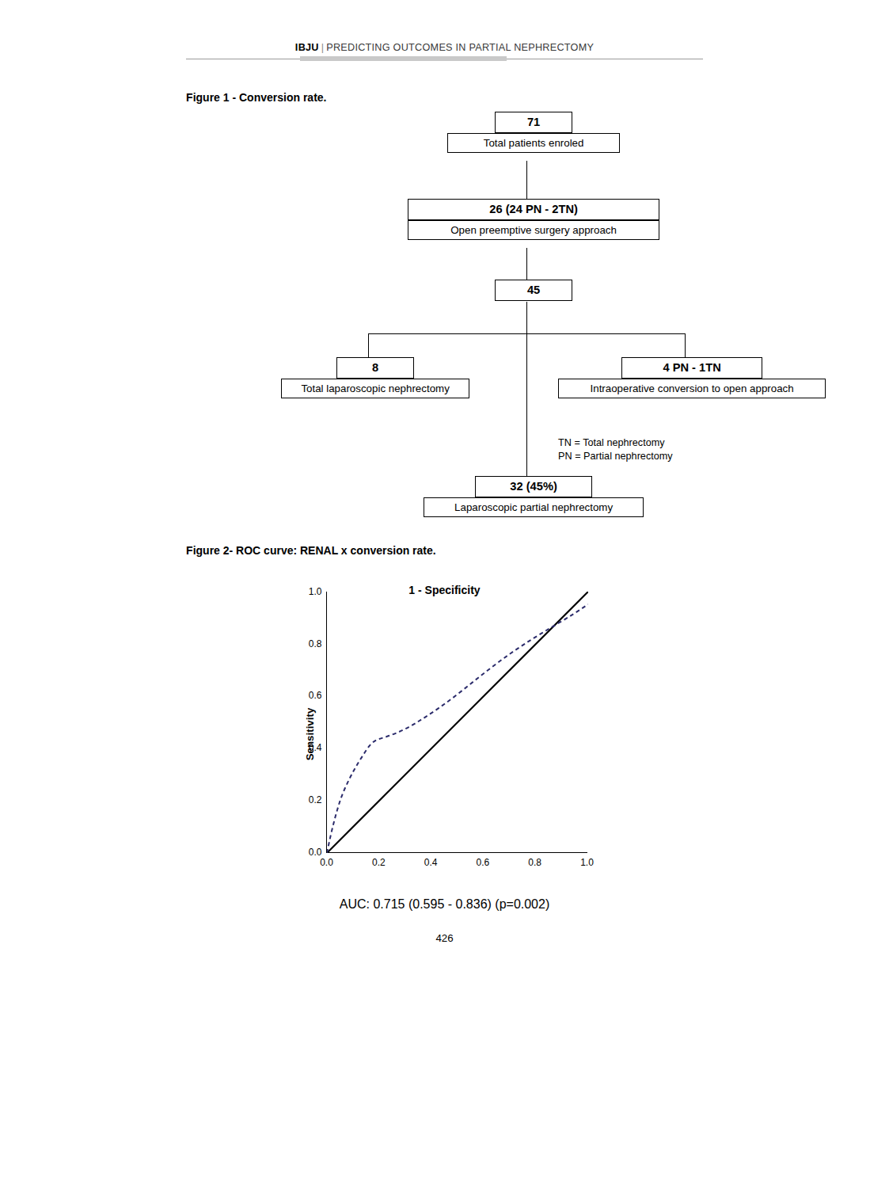IBJU|PREDICTING OUTCOMES IN PARTIAL NEPHRECTOMY
Figure 1 - Conversion rate.
71
Total patients enroled
26 (24 PN - 2TN)
Open preemptive surgery approach
45
8
Total laparoscopic nephrectomy
4 PN - 1TN
Intraoperative conversion to open approach
TN = Total nephrectomy
PN = Partial nephrectomy
32 (45%)
Laparoscopic partial nephrectomy
Figure 2- ROC curve: RENAL x conversion rate.
Sensitivity
1.0
0.8
0.6
0.4
0.2
0.0
0.0
0.2
0.4
0.6
0.8
1.0
1 - Specificity
AUC: 0.715 (0.595 - 0.836) (p=0.002)
426